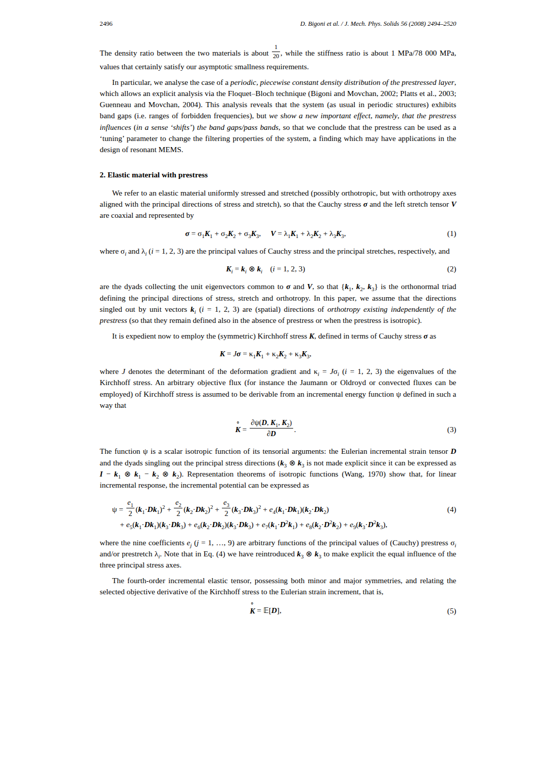2496 D. Bigoni et al. / J. Mech. Phys. Solids 56 (2008) 2494–2520
The density ratio between the two materials is about 120, while the stiffness ratio is about 1 MPa/78 000 MPa, values that certainly satisfy our asymptotic smallness requirements.
In particular, we analyse the case of a periodic, piecewise constant density distribution of the prestressed layer, which allows an explicit analysis via the Floquet–Bloch technique (Bigoni and Movchan, 2002; Platts et al., 2003; Guenneau and Movchan, 2004). This analysis reveals that the system (as usual in periodic structures) exhibits band gaps (i.e. ranges of forbidden frequencies), but we show a new important effect, namely, that the prestress influences (in a sense ‘shifts’) the band gaps/pass bands, so that we conclude that the prestress can be used as a ‘tuning’ parameter to change the filtering properties of the system, a finding which may have applications in the design of resonant MEMS.
2. Elastic material with prestress
We refer to an elastic material uniformly stressed and stretched (possibly orthotropic, but with orthotropy axes aligned with the principal directions of stress and stretch), so that the Cauchy stress σ and the left stretch tensor V are coaxial and represented by
σ = σ1K1 + σ2K2 + σ3K3, V = λ1K1 + λ2K2 + λ3K3, (1)
where σi and λi (i = 1, 2, 3) are the principal values of Cauchy stress and the principal stretches, respectively, and
Ki = ki ⊗ ki (i = 1, 2, 3) (2)
are the dyads collecting the unit eigenvectors common to σ and V, so that {k1, k2, k3} is the orthonormal triad defining the principal directions of stress, stretch and orthotropy. In this paper, we assume that the directions singled out by unit vectors ki (i = 1, 2, 3) are (spatial) directions of orthotropy existing independently of the prestress (so that they remain defined also in the absence of prestress or when the prestress is isotropic).
It is expedient now to employ the (symmetric) Kirchhoff stress K, defined in terms of Cauchy stress σ as
K = Jσ = κ1K1 + κ2K2 + κ3K3,
where J denotes the determinant of the deformation gradient and κi = Jσi (i = 1, 2, 3) the eigenvalues of the Kirchhoff stress. An arbitrary objective flux (for instance the Jaumann or Oldroyd or convected fluxes can be employed) of Kirchhoff stress is assumed to be derivable from an incremental energy function ψ defined in such a way that
K = ∂ψ(D, K1, K2)∂D. (3)
The function ψ is a scalar isotropic function of its tensorial arguments: the Eulerian incremental strain tensor D and the dyads singling out the principal stress directions (k3 ⊗ k3 is not made explicit since it can be expressed as I − k1 ⊗ k1 − k2 ⊗ k2). Representation theorems of isotropic functions (Wang, 1970) show that, for linear incremental response, the incremental potential can be expressed as
ψ = e12(k1·Dk1)2 + e22(k2·Dk2)2 + e32(k3·Dk3)2 + e4(k1·Dk1)(k2·Dk2)
+ e5(k1·Dk1)(k3·Dk3) + e6(k2·Dk2)(k3·Dk3) + e7(k1·D2k1) + e8(k2·D2k2) + e9(k3·D2k3), (4)
where the nine coefficients ej (j = 1, …, 9) are arbitrary functions of the principal values of (Cauchy) prestress σi and/or prestretch λi. Note that in Eq. (4) we have reintroduced k3 ⊗ k3 to make explicit the equal influence of the three principal stress axes.
The fourth-order incremental elastic tensor, possessing both minor and major symmetries, and relating the selected objective derivative of the Kirchhoff stress to the Eulerian strain increment, that is,
K = 𝔼[D], (5)